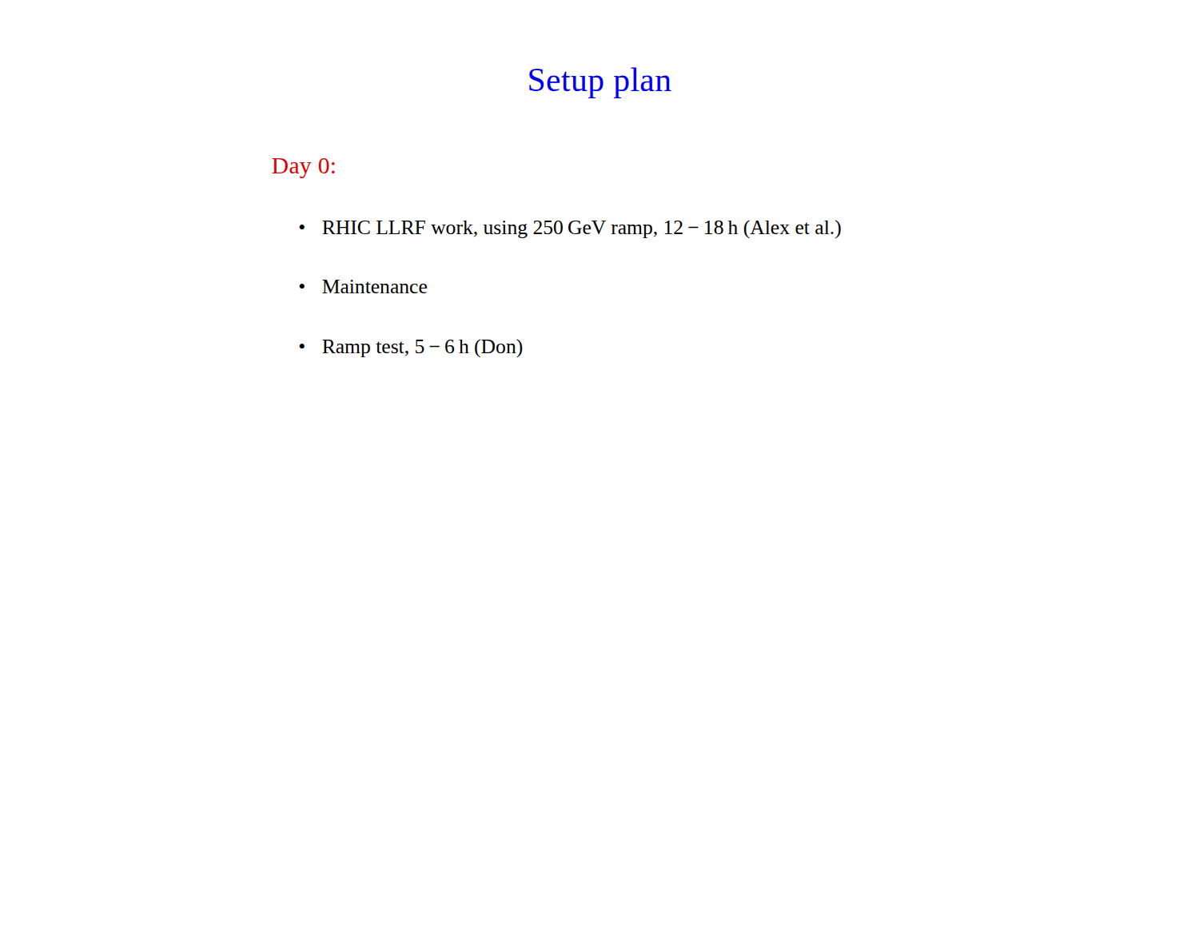Setup plan
Day 0:
RHIC LLRF work, using 250 GeV ramp, 12 − 18 h (Alex et al.)
Maintenance
Ramp test, 5 − 6 h (Don)